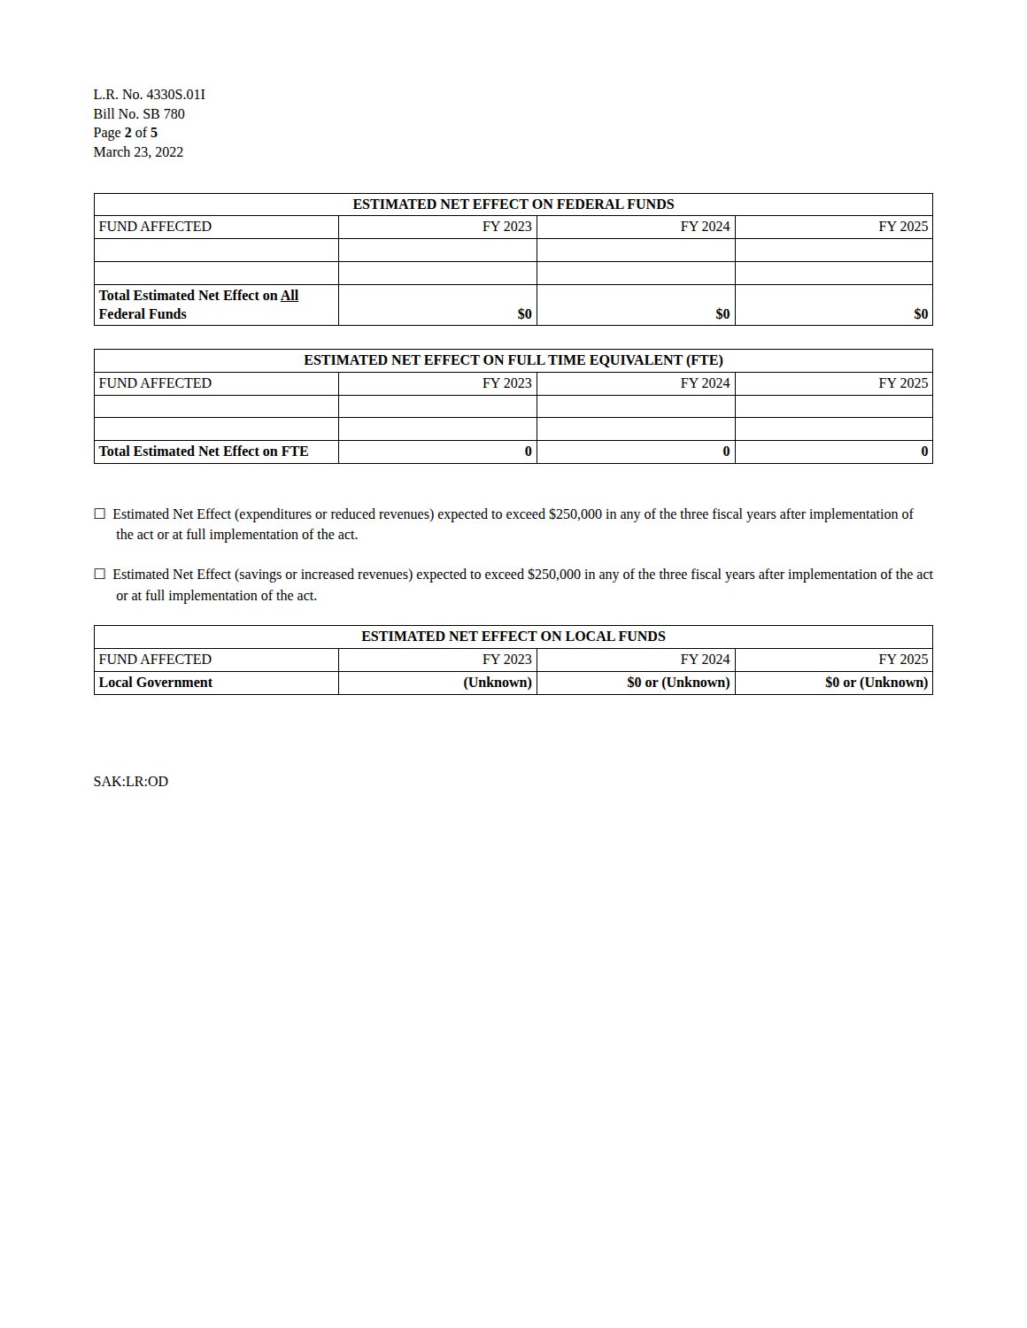L.R. No. 4330S.01I
Bill No. SB 780
Page 2 of 5
March 23, 2022
ESTIMATED NET EFFECT ON FEDERAL FUNDS
| FUND AFFECTED | FY 2023 | FY 2024 | FY 2025 |
| Total Estimated Net Effect on All Federal Funds | $0 | $0 | $0 |
ESTIMATED NET EFFECT ON FULL TIME EQUIVALENT (FTE)
| FUND AFFECTED | FY 2023 | FY 2024 | FY 2025 |
| Total Estimated Net Effect on FTE | 0 | 0 | 0 |
☐Estimated Net Effect (expenditures or reduced revenues) expected to exceed $250,000 in any of the three fiscal years after implementation of the act or at full implementation of the act.
☐Estimated Net Effect (savings or increased revenues) expected to exceed $250,000 in any of the three fiscal years after implementation of the act or at full implementation of the act.
ESTIMATED NET EFFECT ON LOCAL FUNDS
| FUND AFFECTED | FY 2023 | FY 2024 | FY 2025 |
| Local Government | (Unknown) | $0 or (Unknown) | $0 or (Unknown) |
SAK:LR:OD